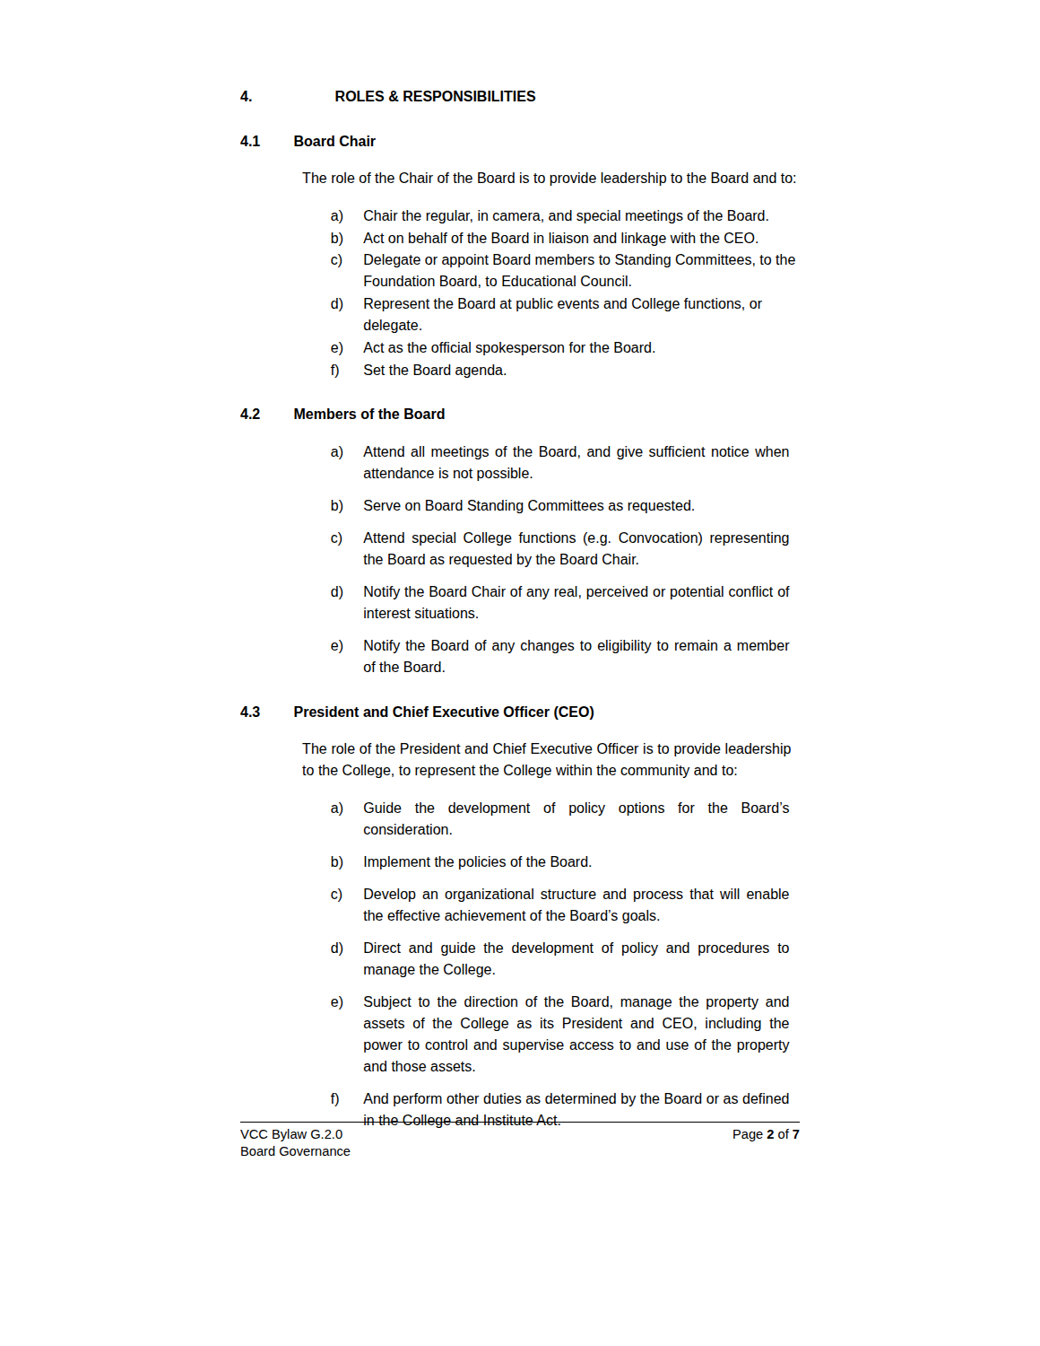4. ROLES & RESPONSIBILITIES
4.1 Board Chair
The role of the Chair of the Board is to provide leadership to the Board and to:
a) Chair the regular, in camera, and special meetings of the Board.
b) Act on behalf of the Board in liaison and linkage with the CEO.
c) Delegate or appoint Board members to Standing Committees, to the Foundation Board, to Educational Council.
d) Represent the Board at public events and College functions, or delegate.
e) Act as the official spokesperson for the Board.
f) Set the Board agenda.
4.2 Members of the Board
a) Attend all meetings of the Board, and give sufficient notice when attendance is not possible.
b) Serve on Board Standing Committees as requested.
c) Attend special College functions (e.g. Convocation) representing the Board as requested by the Board Chair.
d) Notify the Board Chair of any real, perceived or potential conflict of interest situations.
e) Notify the Board of any changes to eligibility to remain a member of the Board.
4.3 President and Chief Executive Officer (CEO)
The role of the President and Chief Executive Officer is to provide leadership to the College, to represent the College within the community and to:
a) Guide the development of policy options for the Board’s consideration.
b) Implement the policies of the Board.
c) Develop an organizational structure and process that will enable the effective achievement of the Board’s goals.
d) Direct and guide the development of policy and procedures to manage the College.
e) Subject to the direction of the Board, manage the property and assets of the College as its President and CEO, including the power to control and supervise access to and use of the property and those assets.
f) And perform other duties as determined by the Board or as defined in the College and Institute Act.
VCC Bylaw G.2.0
Board Governance
Page 2 of 7